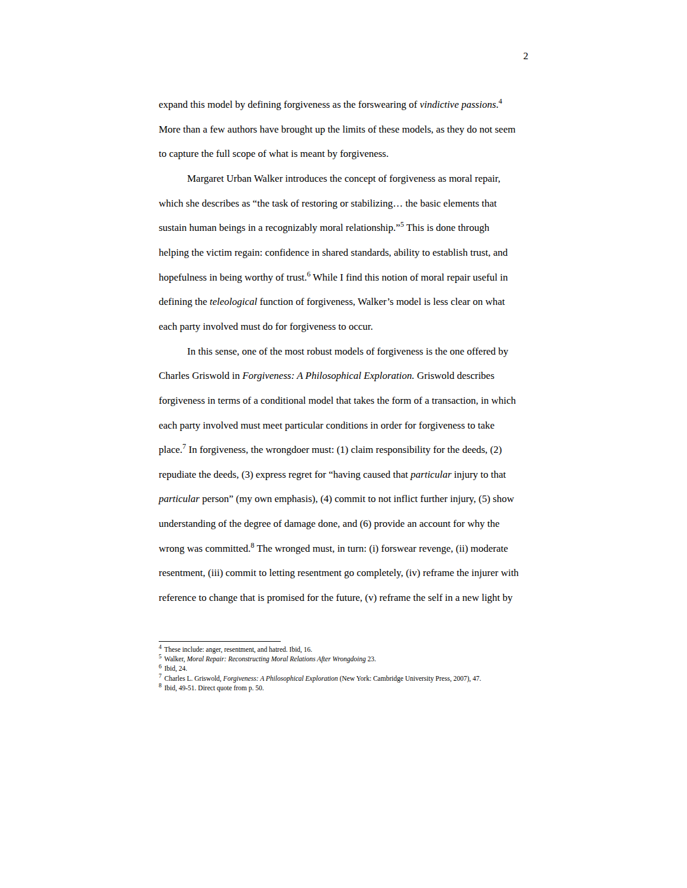2
expand this model by defining forgiveness as the forswearing of vindictive passions.4
More than a few authors have brought up the limits of these models, as they do not seem
to capture the full scope of what is meant by forgiveness.
Margaret Urban Walker introduces the concept of forgiveness as moral repair,
which she describes as “the task of restoring or stabilizing… the basic elements that
sustain human beings in a recognizably moral relationship.”5 This is done through
helping the victim regain: confidence in shared standards, ability to establish trust, and
hopefulness in being worthy of trust.6 While I find this notion of moral repair useful in
defining the teleological function of forgiveness, Walker’s model is less clear on what
each party involved must do for forgiveness to occur.
In this sense, one of the most robust models of forgiveness is the one offered by
Charles Griswold in Forgiveness: A Philosophical Exploration. Griswold describes
forgiveness in terms of a conditional model that takes the form of a transaction, in which
each party involved must meet particular conditions in order for forgiveness to take
place.7 In forgiveness, the wrongdoer must: (1) claim responsibility for the deeds, (2)
repudiate the deeds, (3) express regret for “having caused that particular injury to that
particular person” (my own emphasis), (4) commit to not inflict further injury, (5) show
understanding of the degree of damage done, and (6) provide an account for why the
wrong was committed.8 The wronged must, in turn: (i) forswear revenge, (ii) moderate
resentment, (iii) commit to letting resentment go completely, (iv) reframe the injurer with
reference to change that is promised for the future, (v) reframe the self in a new light by
4 These include: anger, resentment, and hatred. Ibid, 16.
5 Walker, Moral Repair: Reconstructing Moral Relations After Wrongdoing 23.
6 Ibid, 24.
7 Charles L. Griswold, Forgiveness: A Philosophical Exploration (New York: Cambridge University Press, 2007), 47.
8 Ibid, 49-51. Direct quote from p. 50.